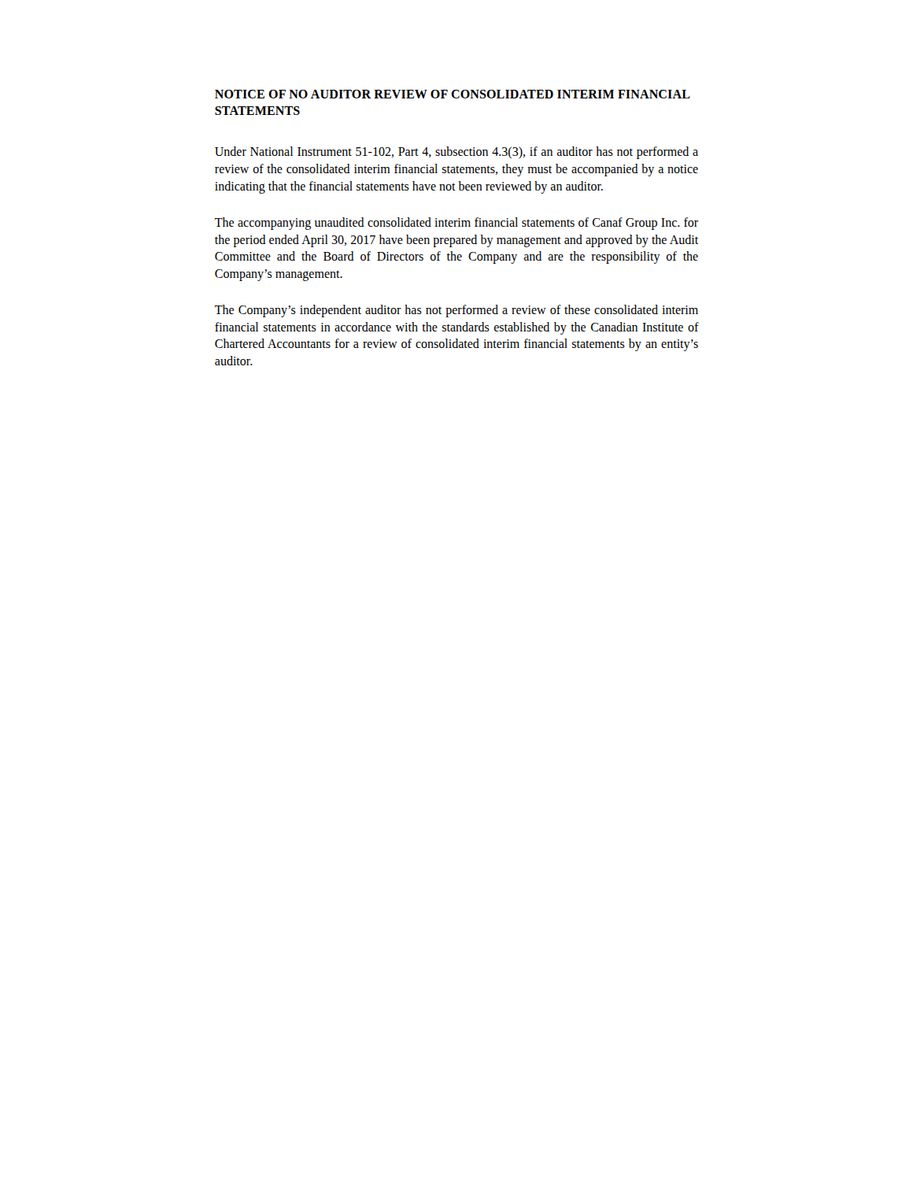NOTICE OF NO AUDITOR REVIEW OF CONSOLIDATED INTERIM FINANCIAL STATEMENTS
Under National Instrument 51-102, Part 4, subsection 4.3(3), if an auditor has not performed a review of the consolidated interim financial statements, they must be accompanied by a notice indicating that the financial statements have not been reviewed by an auditor.
The accompanying unaudited consolidated interim financial statements of Canaf Group Inc. for the period ended April 30, 2017 have been prepared by management and approved by the Audit Committee and the Board of Directors of the Company and are the responsibility of the Company’s management.
The Company’s independent auditor has not performed a review of these consolidated interim financial statements in accordance with the standards established by the Canadian Institute of Chartered Accountants for a review of consolidated interim financial statements by an entity’s auditor.